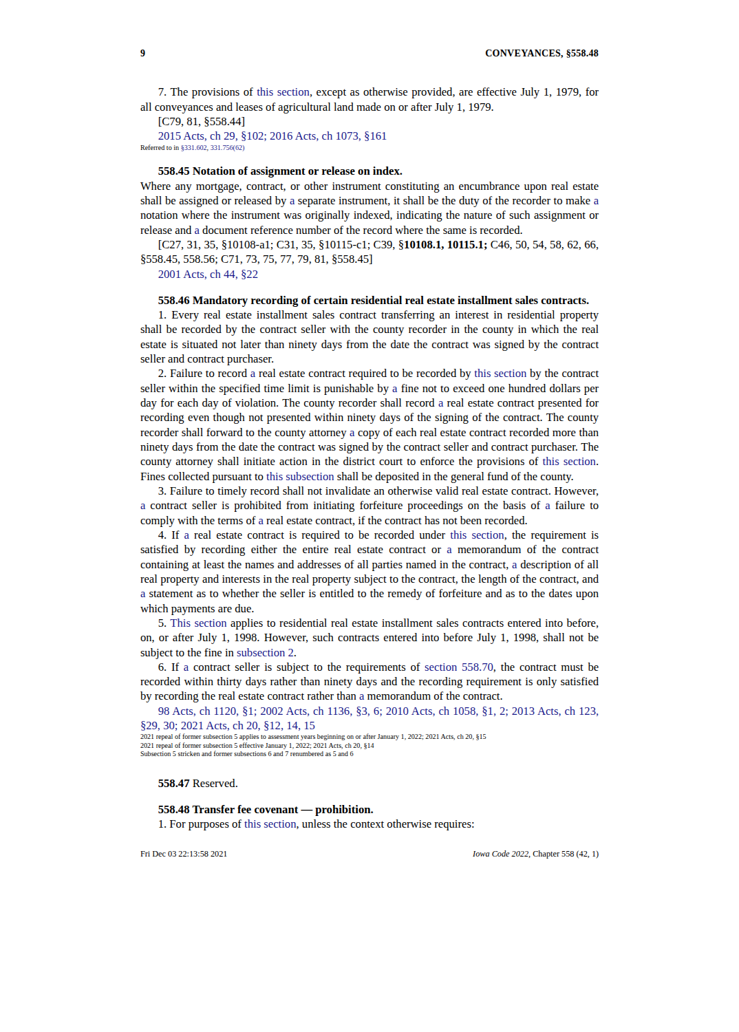9
CONVEYANCES, §558.48
7. The provisions of this section, except as otherwise provided, are effective July 1, 1979, for all conveyances and leases of agricultural land made on or after July 1, 1979.
[C79, 81, §558.44]
2015 Acts, ch 29, §102; 2016 Acts, ch 1073, §161
Referred to in §331.602, 331.756(62)
558.45 Notation of assignment or release on index.
Where any mortgage, contract, or other instrument constituting an encumbrance upon real estate shall be assigned or released by a separate instrument, it shall be the duty of the recorder to make a notation where the instrument was originally indexed, indicating the nature of such assignment or release and a document reference number of the record where the same is recorded.
[C27, 31, 35, §10108-a1; C31, 35, §10115-c1; C39, §10108.1, 10115.1; C46, 50, 54, 58, 62, 66, §558.45, 558.56; C71, 73, 75, 77, 79, 81, §558.45]
2001 Acts, ch 44, §22
558.46 Mandatory recording of certain residential real estate installment sales contracts.
1. Every real estate installment sales contract transferring an interest in residential property shall be recorded by the contract seller with the county recorder in the county in which the real estate is situated not later than ninety days from the date the contract was signed by the contract seller and contract purchaser.
2. Failure to record a real estate contract required to be recorded by this section by the contract seller within the specified time limit is punishable by a fine not to exceed one hundred dollars per day for each day of violation. The county recorder shall record a real estate contract presented for recording even though not presented within ninety days of the signing of the contract. The county recorder shall forward to the county attorney a copy of each real estate contract recorded more than ninety days from the date the contract was signed by the contract seller and contract purchaser. The county attorney shall initiate action in the district court to enforce the provisions of this section. Fines collected pursuant to this subsection shall be deposited in the general fund of the county.
3. Failure to timely record shall not invalidate an otherwise valid real estate contract. However, a contract seller is prohibited from initiating forfeiture proceedings on the basis of a failure to comply with the terms of a real estate contract, if the contract has not been recorded.
4. If a real estate contract is required to be recorded under this section, the requirement is satisfied by recording either the entire real estate contract or a memorandum of the contract containing at least the names and addresses of all parties named in the contract, a description of all real property and interests in the real property subject to the contract, the length of the contract, and a statement as to whether the seller is entitled to the remedy of forfeiture and as to the dates upon which payments are due.
5. This section applies to residential real estate installment sales contracts entered into before, on, or after July 1, 1998. However, such contracts entered into before July 1, 1998, shall not be subject to the fine in subsection 2.
6. If a contract seller is subject to the requirements of section 558.70, the contract must be recorded within thirty days rather than ninety days and the recording requirement is only satisfied by recording the real estate contract rather than a memorandum of the contract.
98 Acts, ch 1120, §1; 2002 Acts, ch 1136, §3, 6; 2010 Acts, ch 1058, §1, 2; 2013 Acts, ch 123, §29, 30; 2021 Acts, ch 20, §12, 14, 15
2021 repeal of former subsection 5 applies to assessment years beginning on or after January 1, 2022; 2021 Acts, ch 20, §15
2021 repeal of former subsection 5 effective January 1, 2022; 2021 Acts, ch 20, §14
Subsection 5 stricken and former subsections 6 and 7 renumbered as 5 and 6
558.47 Reserved.
558.48 Transfer fee covenant — prohibition.
1. For purposes of this section, unless the context otherwise requires:
Fri Dec 03 22:13:58 2021
Iowa Code 2022, Chapter 558 (42, 1)